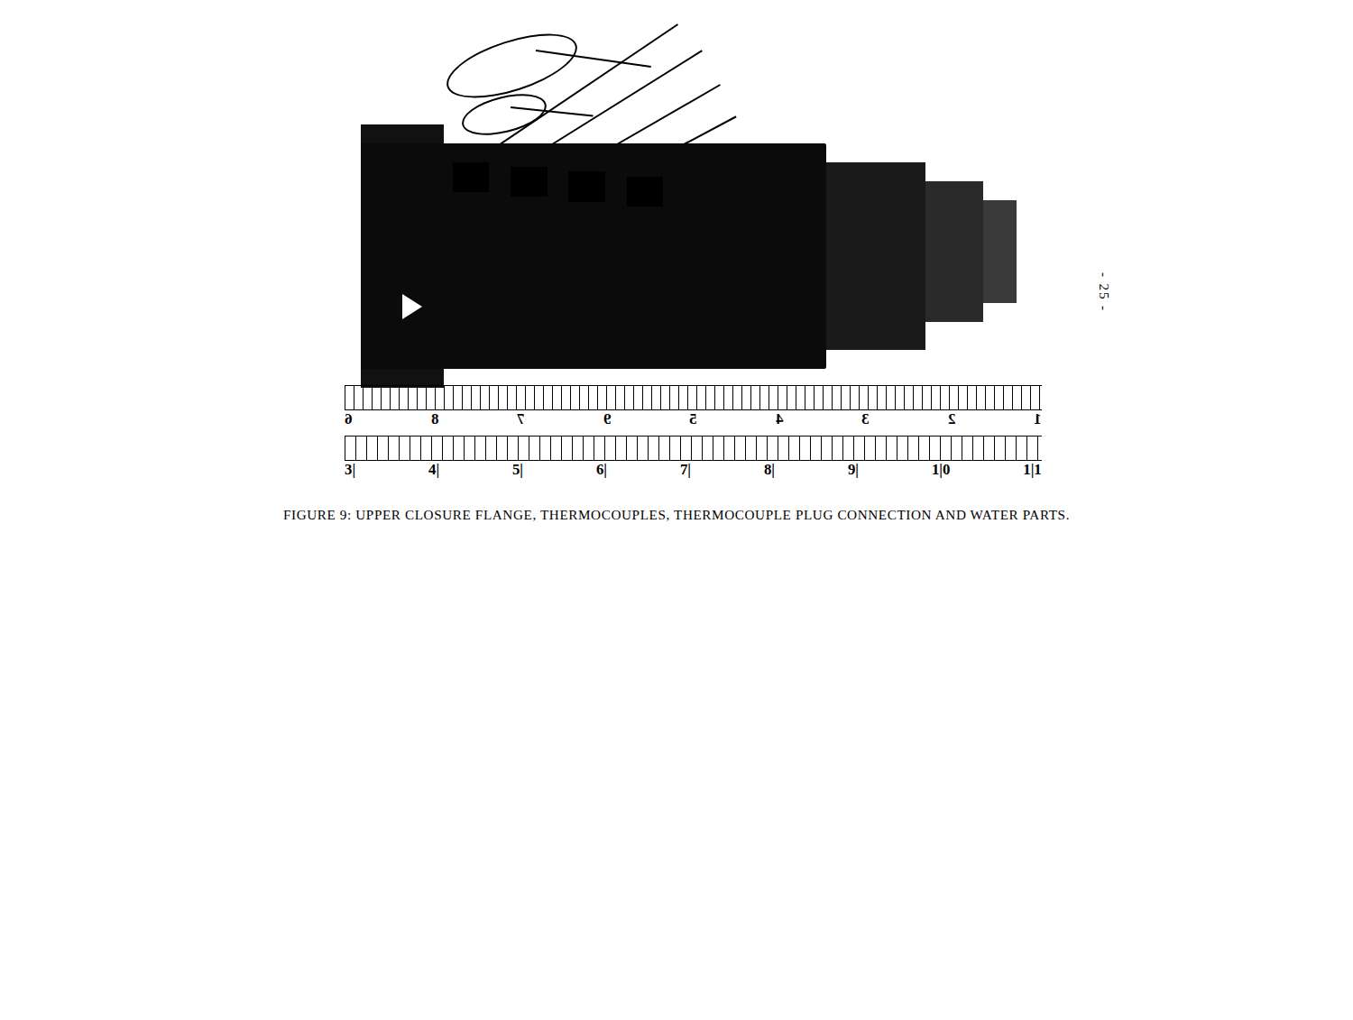- 25 -
687954321
3|4|5|6|7|8|9|1|01|1
Figure 9: Upper closure flange, thermocouples, thermocouple plug connection and water parts.